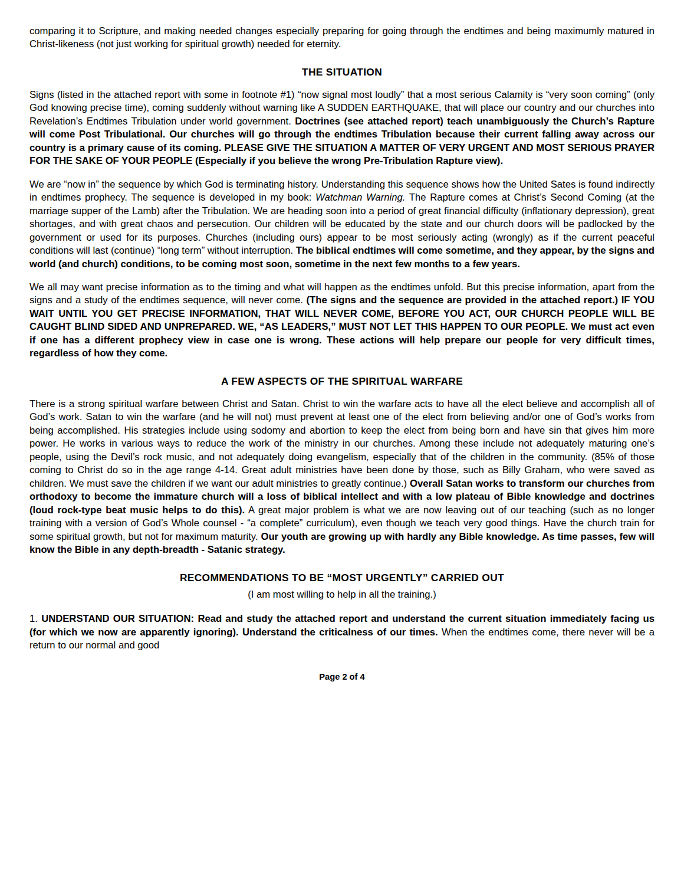comparing it to Scripture, and making needed changes especially preparing for going through the endtimes and being maximumly matured in Christ-likeness (not just working for spiritual growth) needed for eternity.
THE SITUATION
Signs (listed in the attached report with some in footnote #1) “now signal most loudly” that a most serious Calamity is “very soon coming” (only God knowing precise time), coming suddenly without warning like A SUDDEN EARTHQUAKE, that will place our country and our churches into Revelation’s Endtimes Tribulation under world government. Doctrines (see attached report) teach unambiguously the Church’s Rapture will come Post Tribulational. Our churches will go through the endtimes Tribulation because their current falling away across our country is a primary cause of its coming. PLEASE GIVE THE SITUATION A MATTER OF VERY URGENT AND MOST SERIOUS PRAYER FOR THE SAKE OF YOUR PEOPLE (Especially if you believe the wrong Pre-Tribulation Rapture view).
We are “now in” the sequence by which God is terminating history. Understanding this sequence shows how the United Sates is found indirectly in endtimes prophecy. The sequence is developed in my book: Watchman Warning. The Rapture comes at Christ’s Second Coming (at the marriage supper of the Lamb) after the Tribulation. We are heading soon into a period of great financial difficulty (inflationary depression), great shortages, and with great chaos and persecution. Our children will be educated by the state and our church doors will be padlocked by the government or used for its purposes. Churches (including ours) appear to be most seriously acting (wrongly) as if the current peaceful conditions will last (continue) “long term” without interruption. The biblical endtimes will come sometime, and they appear, by the signs and world (and church) conditions, to be coming most soon, sometime in the next few months to a few years.
We all may want precise information as to the timing and what will happen as the endtimes unfold. But this precise information, apart from the signs and a study of the endtimes sequence, will never come. (The signs and the sequence are provided in the attached report.) IF YOU WAIT UNTIL YOU GET PRECISE INFORMATION, THAT WILL NEVER COME, BEFORE YOU ACT, OUR CHURCH PEOPLE WILL BE CAUGHT BLIND SIDED AND UNPREPARED. WE, “AS LEADERS,” MUST NOT LET THIS HAPPEN TO OUR PEOPLE. We must act even if one has a different prophecy view in case one is wrong. These actions will help prepare our people for very difficult times, regardless of how they come.
A FEW ASPECTS OF THE SPIRITUAL WARFARE
There is a strong spiritual warfare between Christ and Satan. Christ to win the warfare acts to have all the elect believe and accomplish all of God’s work. Satan to win the warfare (and he will not) must prevent at least one of the elect from believing and/or one of God’s works from being accomplished. His strategies include using sodomy and abortion to keep the elect from being born and have sin that gives him more power. He works in various ways to reduce the work of the ministry in our churches. Among these include not adequately maturing one’s people, using the Devil’s rock music, and not adequately doing evangelism, especially that of the children in the community. (85% of those coming to Christ do so in the age range 4-14. Great adult ministries have been done by those, such as Billy Graham, who were saved as children. We must save the children if we want our adult ministries to greatly continue.) Overall Satan works to transform our churches from orthodoxy to become the immature church will a loss of biblical intellect and with a low plateau of Bible knowledge and doctrines (loud rock-type beat music helps to do this). A great major problem is what we are now leaving out of our teaching (such as no longer training with a version of God’s Whole counsel - “a complete” curriculum), even though we teach very good things. Have the church train for some spiritual growth, but not for maximum maturity. Our youth are growing up with hardly any Bible knowledge. As time passes, few will know the Bible in any depth-breadth - Satanic strategy.
RECOMMENDATIONS TO BE “MOST URGENTLY” CARRIED OUT
(I am most willing to help in all the training.)
1. UNDERSTAND OUR SITUATION: Read and study the attached report and understand the current situation immediately facing us (for which we now are apparently ignoring). Understand the criticalness of our times. When the endtimes come, there never will be a return to our normal and good
Page 2 of 4